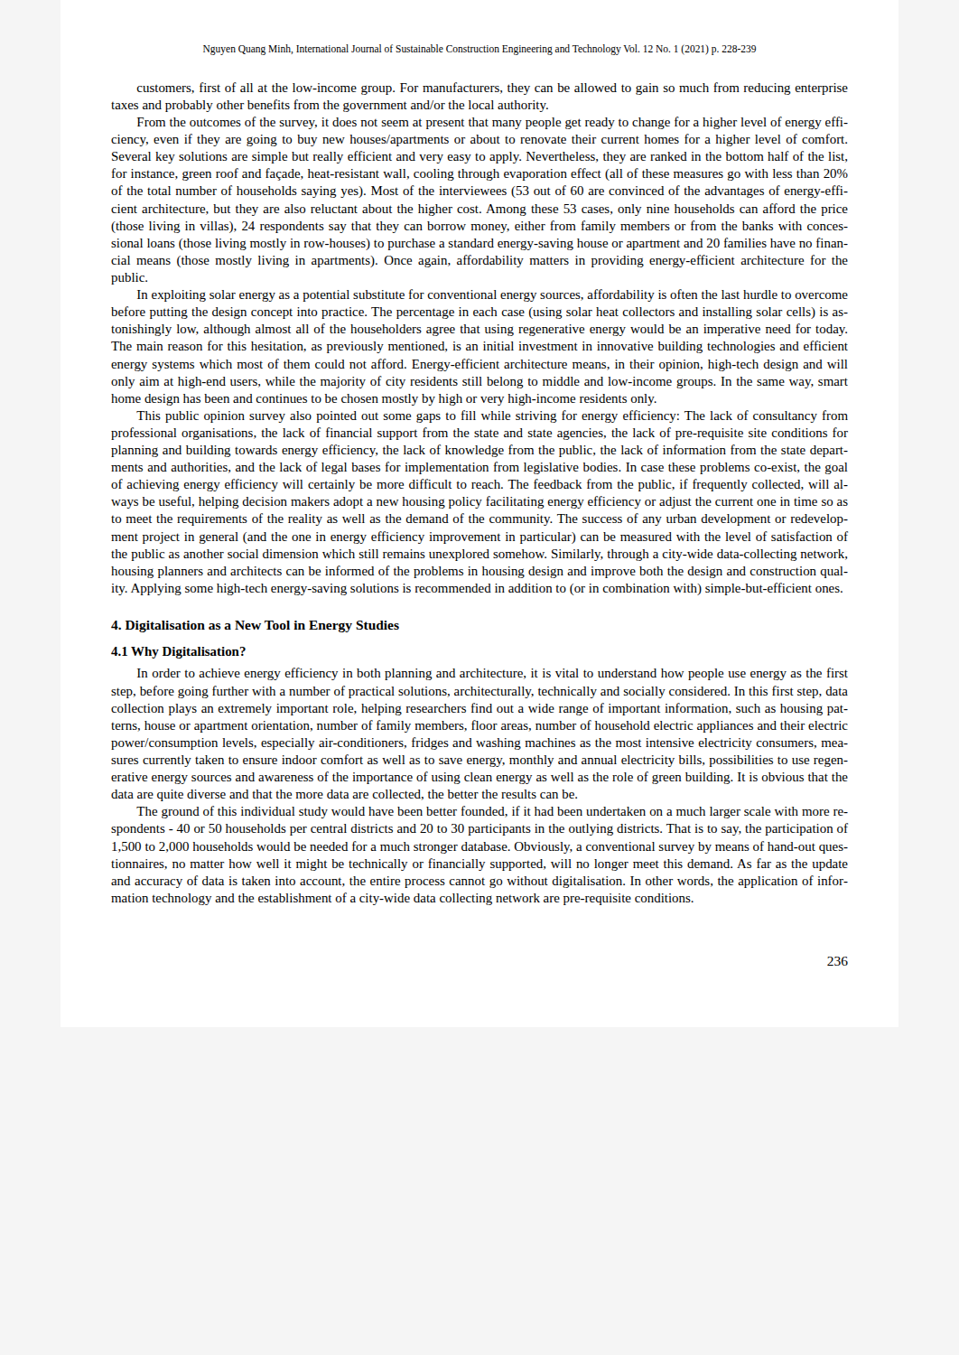Nguyen Quang Minh, International Journal of Sustainable Construction Engineering and Technology Vol. 12 No. 1 (2021) p. 228-239
customers, first of all at the low-income group. For manufacturers, they can be allowed to gain so much from reducing enterprise taxes and probably other benefits from the government and/or the local authority.
From the outcomes of the survey, it does not seem at present that many people get ready to change for a higher level of energy efficiency, even if they are going to buy new houses/apartments or about to renovate their current homes for a higher level of comfort. Several key solutions are simple but really efficient and very easy to apply. Nevertheless, they are ranked in the bottom half of the list, for instance, green roof and façade, heat-resistant wall, cooling through evaporation effect (all of these measures go with less than 20% of the total number of households saying yes). Most of the interviewees (53 out of 60 are convinced of the advantages of energy-efficient architecture, but they are also reluctant about the higher cost. Among these 53 cases, only nine households can afford the price (those living in villas), 24 respondents say that they can borrow money, either from family members or from the banks with concessional loans (those living mostly in row-houses) to purchase a standard energy-saving house or apartment and 20 families have no financial means (those mostly living in apartments). Once again, affordability matters in providing energy-efficient architecture for the public.
In exploiting solar energy as a potential substitute for conventional energy sources, affordability is often the last hurdle to overcome before putting the design concept into practice. The percentage in each case (using solar heat collectors and installing solar cells) is astonishingly low, although almost all of the householders agree that using regenerative energy would be an imperative need for today. The main reason for this hesitation, as previously mentioned, is an initial investment in innovative building technologies and efficient energy systems which most of them could not afford. Energy-efficient architecture means, in their opinion, high-tech design and will only aim at high-end users, while the majority of city residents still belong to middle and low-income groups. In the same way, smart home design has been and continues to be chosen mostly by high or very high-income residents only.
This public opinion survey also pointed out some gaps to fill while striving for energy efficiency: The lack of consultancy from professional organisations, the lack of financial support from the state and state agencies, the lack of pre-requisite site conditions for planning and building towards energy efficiency, the lack of knowledge from the public, the lack of information from the state departments and authorities, and the lack of legal bases for implementation from legislative bodies. In case these problems co-exist, the goal of achieving energy efficiency will certainly be more difficult to reach. The feedback from the public, if frequently collected, will always be useful, helping decision makers adopt a new housing policy facilitating energy efficiency or adjust the current one in time so as to meet the requirements of the reality as well as the demand of the community. The success of any urban development or redevelopment project in general (and the one in energy efficiency improvement in particular) can be measured with the level of satisfaction of the public as another social dimension which still remains unexplored somehow. Similarly, through a city-wide data-collecting network, housing planners and architects can be informed of the problems in housing design and improve both the design and construction quality. Applying some high-tech energy-saving solutions is recommended in addition to (or in combination with) simple-but-efficient ones.
4. Digitalisation as a New Tool in Energy Studies
4.1 Why Digitalisation?
In order to achieve energy efficiency in both planning and architecture, it is vital to understand how people use energy as the first step, before going further with a number of practical solutions, architecturally, technically and socially considered. In this first step, data collection plays an extremely important role, helping researchers find out a wide range of important information, such as housing patterns, house or apartment orientation, number of family members, floor areas, number of household electric appliances and their electric power/consumption levels, especially air-conditioners, fridges and washing machines as the most intensive electricity consumers, measures currently taken to ensure indoor comfort as well as to save energy, monthly and annual electricity bills, possibilities to use regenerative energy sources and awareness of the importance of using clean energy as well as the role of green building. It is obvious that the data are quite diverse and that the more data are collected, the better the results can be.
The ground of this individual study would have been better founded, if it had been undertaken on a much larger scale with more respondents - 40 or 50 households per central districts and 20 to 30 participants in the outlying districts. That is to say, the participation of 1,500 to 2,000 households would be needed for a much stronger database. Obviously, a conventional survey by means of hand-out questionnaires, no matter how well it might be technically or financially supported, will no longer meet this demand. As far as the update and accuracy of data is taken into account, the entire process cannot go without digitalisation. In other words, the application of information technology and the establishment of a city-wide data collecting network are pre-requisite conditions.
236